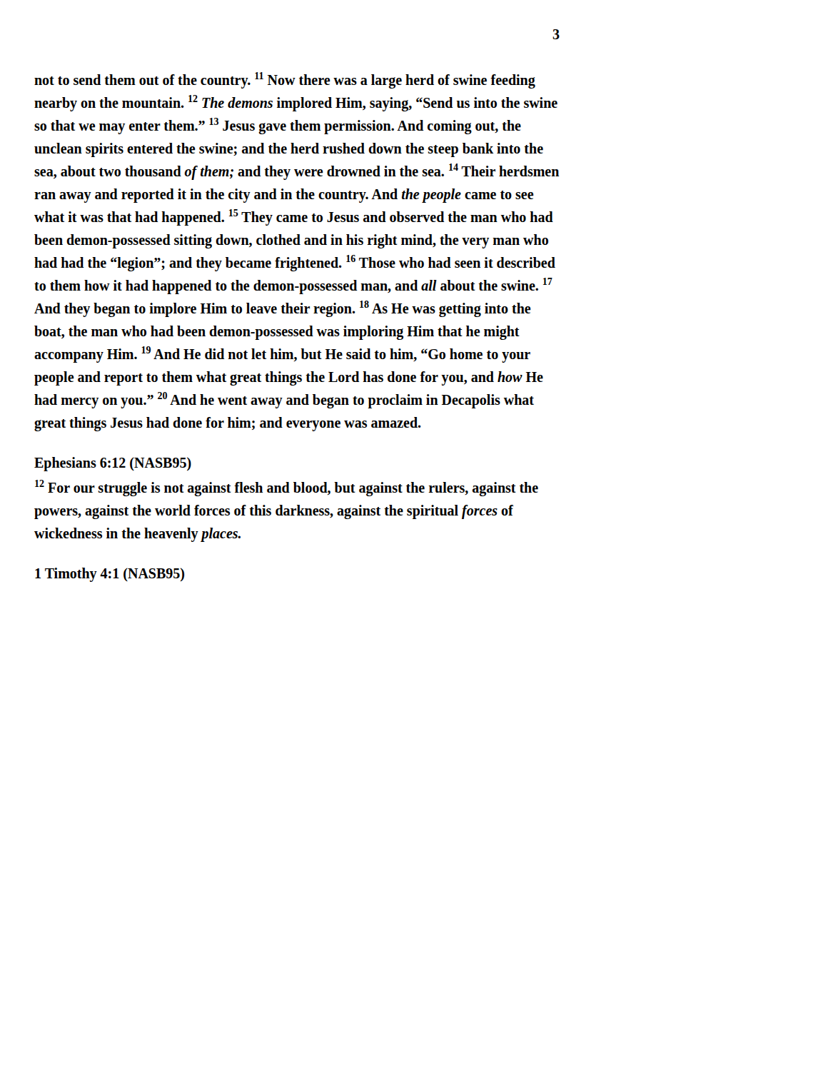3
not to send them out of the country. 11 Now there was a large herd of swine feeding nearby on the mountain. 12 The demons implored Him, saying, “Send us into the swine so that we may enter them.” 13 Jesus gave them permission. And coming out, the unclean spirits entered the swine; and the herd rushed down the steep bank into the sea, about two thousand of them; and they were drowned in the sea. 14 Their herdsmen ran away and reported it in the city and in the country. And the people came to see what it was that had happened. 15 They came to Jesus and observed the man who had been demon-possessed sitting down, clothed and in his right mind, the very man who had had the “legion”; and they became frightened. 16 Those who had seen it described to them how it had happened to the demon-possessed man, and all about the swine. 17 And they began to implore Him to leave their region. 18 As He was getting into the boat, the man who had been demon-possessed was imploring Him that he might accompany Him. 19 And He did not let him, but He said to him, “Go home to your people and report to them what great things the Lord has done for you, and how He had mercy on you.” 20 And he went away and began to proclaim in Decapolis what great things Jesus had done for him; and everyone was amazed.
Ephesians 6:12 (NASB95)
12 For our struggle is not against flesh and blood, but against the rulers, against the powers, against the world forces of this darkness, against the spiritual forces of wickedness in the heavenly places.
1 Timothy 4:1 (NASB95)